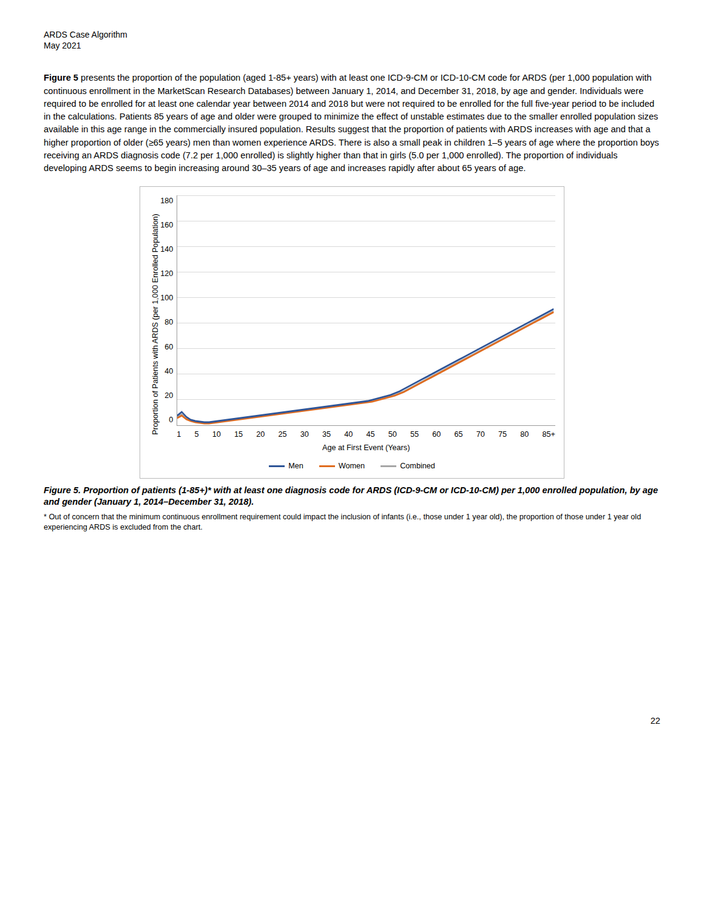ARDS Case Algorithm
May 2021
Figure 5 presents the proportion of the population (aged 1-85+ years) with at least one ICD-9-CM or ICD-10-CM code for ARDS (per 1,000 population with continuous enrollment in the MarketScan Research Databases) between January 1, 2014, and December 31, 2018, by age and gender. Individuals were required to be enrolled for at least one calendar year between 2014 and 2018 but were not required to be enrolled for the full five-year period to be included in the calculations. Patients 85 years of age and older were grouped to minimize the effect of unstable estimates due to the smaller enrolled population sizes available in this age range in the commercially insured population. Results suggest that the proportion of patients with ARDS increases with age and that a higher proportion of older (≥65 years) men than women experience ARDS. There is also a small peak in children 1–5 years of age where the proportion boys receiving an ARDS diagnosis code (7.2 per 1,000 enrolled) is slightly higher than that in girls (5.0 per 1,000 enrolled). The proportion of individuals developing ARDS seems to begin increasing around 30–35 years of age and increases rapidly after about 65 years of age.
Proportion of Patients with ARDS (per 1,000 Enrolled Population)
180
160
140
120
100
80
60
40
20
0
1510152025303540455055606570758085+
Age at First Event (Years)
Men
Women
Combined
Figure 5. Proportion of patients (1-85+)* with at least one diagnosis code for ARDS (ICD-9-CM or ICD-10-CM) per 1,000 enrolled population, by age and gender (January 1, 2014–December 31, 2018).
* Out of concern that the minimum continuous enrollment requirement could impact the inclusion of infants (i.e., those under 1 year old), the proportion of those under 1 year old experiencing ARDS is excluded from the chart.
22